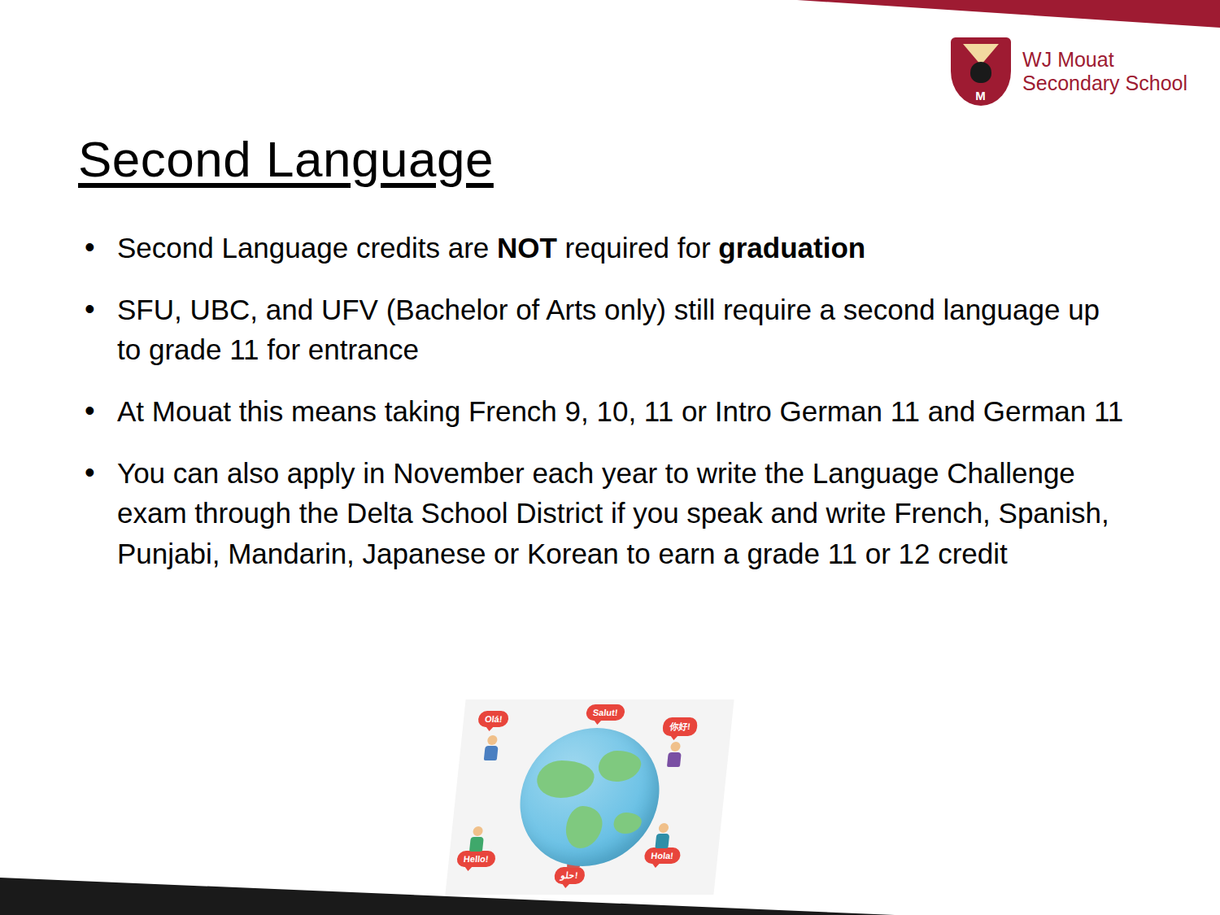M
WJ Mouat
Secondary School
Second Language
Second Language credits are NOT required for graduation
SFU, UBC, and UFV (Bachelor of Arts only) still require a second language up to grade 11 for entrance
At Mouat this means taking French 9, 10, 11 or Intro German 11 and German 11
You can also apply in November each year to write the Language Challenge exam through the Delta School District if you speak and write French, Spanish, Punjabi, Mandarin, Japanese or Korean to earn a grade 11 or 12 credit
Olá!
Salut!
你好!
Hello!
حلو!
Hola!